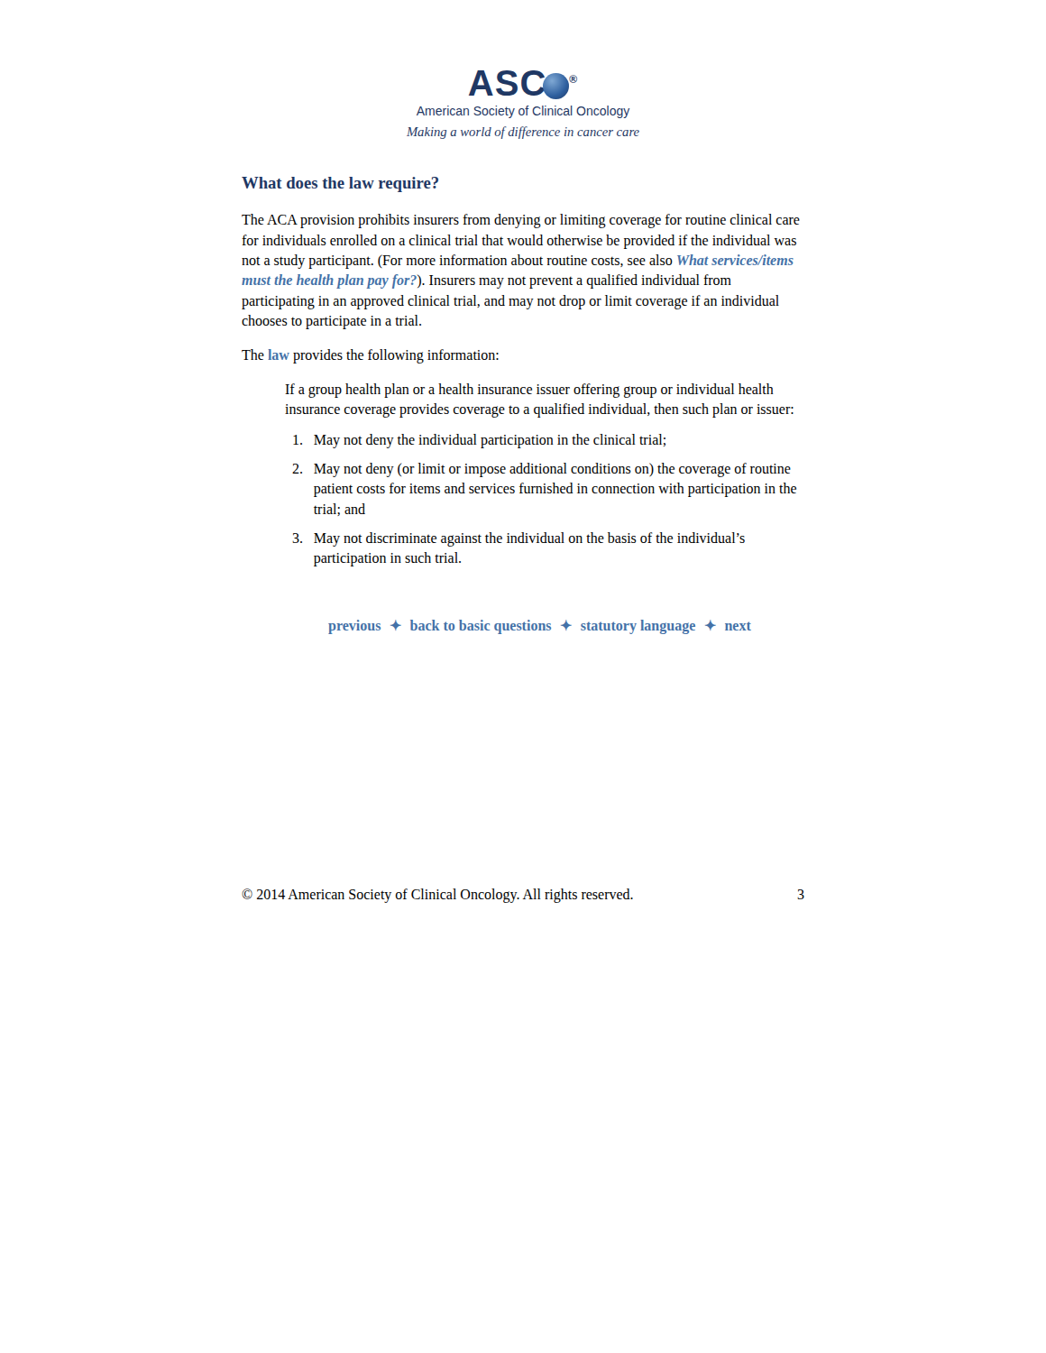ASC ®
American Society of Clinical Oncology
Making a world of difference in cancer care
What does the law require?
The ACA provision prohibits insurers from denying or limiting coverage for routine clinical care for individuals enrolled on a clinical trial that would otherwise be provided if the individual was not a study participant. (For more information about routine costs, see also What services/items must the health plan pay for?). Insurers may not prevent a qualified individual from participating in an approved clinical trial, and may not drop or limit coverage if an individual chooses to participate in a trial.
The law provides the following information:
If a group health plan or a health insurance issuer offering group or individual health insurance coverage provides coverage to a qualified individual, then such plan or issuer:
May not deny the individual participation in the clinical trial;
May not deny (or limit or impose additional conditions on) the coverage of routine patient costs for items and services furnished in connection with participation in the trial; and
May not discriminate against the individual on the basis of the individual’s participation in such trial.
previous✦back to basic questions✦statutory language✦next
© 2014 American Society of Clinical Oncology. All rights reserved. 3